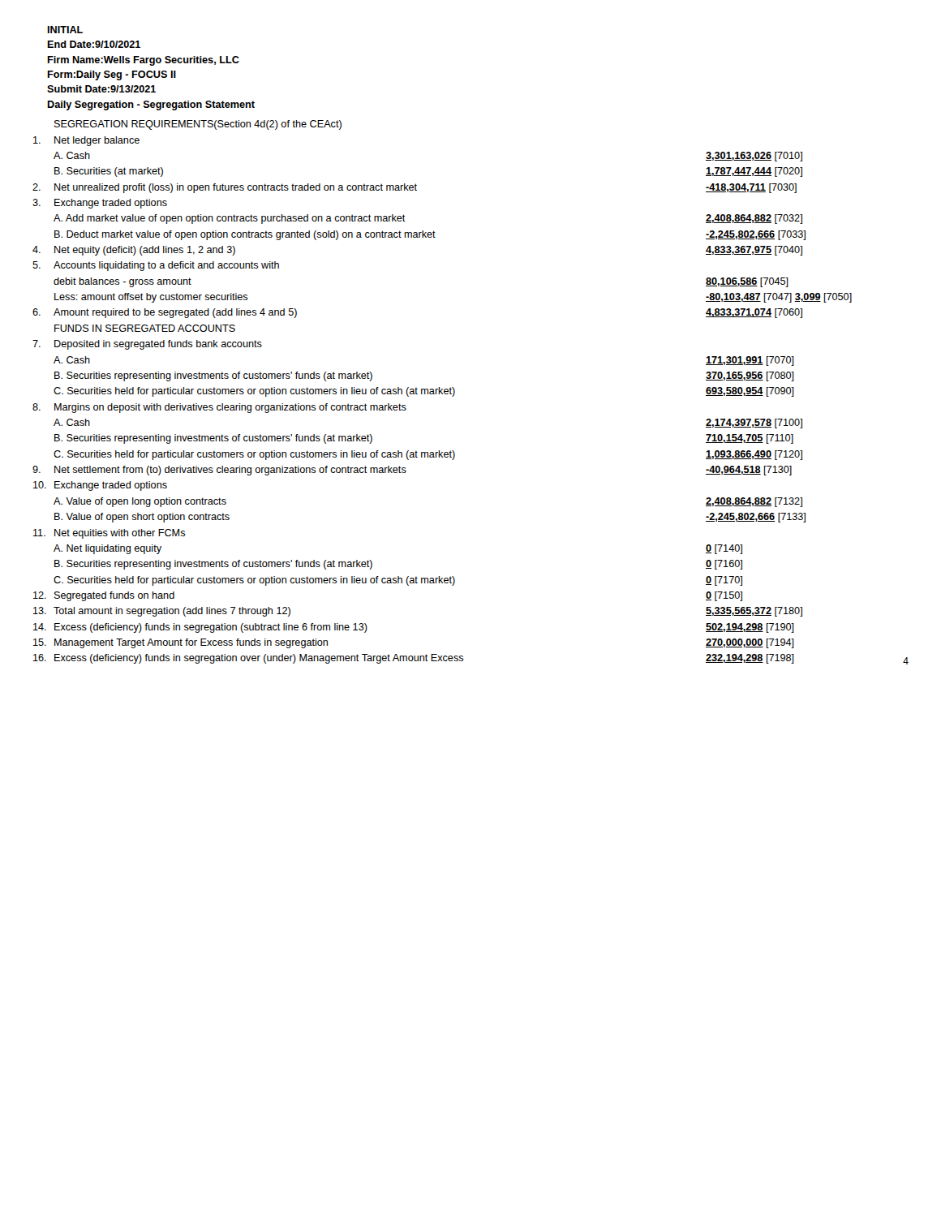INITIAL
End Date:9/10/2021
Firm Name:Wells Fargo Securities, LLC
Form:Daily Seg - FOCUS II
Submit Date:9/13/2021
Daily Segregation - Segregation Statement
| | SEGREGATION REQUIREMENTS(Section 4d(2) of the CEAct) | |
| 1. | Net ledger balance | |
| | A. Cash | 3,301,163,026 [7010] |
| | B. Securities (at market) | 1,787,447,444 [7020] |
| 2. | Net unrealized profit (loss) in open futures contracts traded on a contract market | -418,304,711 [7030] |
| 3. | Exchange traded options | |
| | A. Add market value of open option contracts purchased on a contract market | 2,408,864,882 [7032] |
| | B. Deduct market value of open option contracts granted (sold) on a contract market | -2,245,802,666 [7033] |
| 4. | Net equity (deficit) (add lines 1, 2 and 3) | 4,833,367,975 [7040] |
| 5. | Accounts liquidating to a deficit and accounts with | |
| | debit balances - gross amount | 80,106,586 [7045] |
| | Less: amount offset by customer securities | -80,103,487 [7047] 3,099 [7050] |
| 6. | Amount required to be segregated (add lines 4 and 5) | 4,833,371,074 [7060] |
| | FUNDS IN SEGREGATED ACCOUNTS | |
| 7. | Deposited in segregated funds bank accounts | |
| | A. Cash | 171,301,991 [7070] |
| | B. Securities representing investments of customers' funds (at market) | 370,165,956 [7080] |
| | C. Securities held for particular customers or option customers in lieu of cash (at market) | 693,580,954 [7090] |
| 8. | Margins on deposit with derivatives clearing organizations of contract markets | |
| | A. Cash | 2,174,397,578 [7100] |
| | B. Securities representing investments of customers' funds (at market) | 710,154,705 [7110] |
| | C. Securities held for particular customers or option customers in lieu of cash (at market) | 1,093,866,490 [7120] |
| 9. | Net settlement from (to) derivatives clearing organizations of contract markets | -40,964,518 [7130] |
| 10. | Exchange traded options | |
| | A. Value of open long option contracts | 2,408,864,882 [7132] |
| | B. Value of open short option contracts | -2,245,802,666 [7133] |
| 11. | Net equities with other FCMs | |
| | A. Net liquidating equity | 0 [7140] |
| | B. Securities representing investments of customers' funds (at market) | 0 [7160] |
| | C. Securities held for particular customers or option customers in lieu of cash (at market) | 0 [7170] |
| 12. | Segregated funds on hand | 0 [7150] |
| 13. | Total amount in segregation (add lines 7 through 12) | 5,335,565,372 [7180] |
| 14. | Excess (deficiency) funds in segregation (subtract line 6 from line 13) | 502,194,298 [7190] |
| 15. | Management Target Amount for Excess funds in segregation | 270,000,000 [7194] |
| 16. | Excess (deficiency) funds in segregation over (under) Management Target Amount Excess | 232,194,298 [7198] |
4